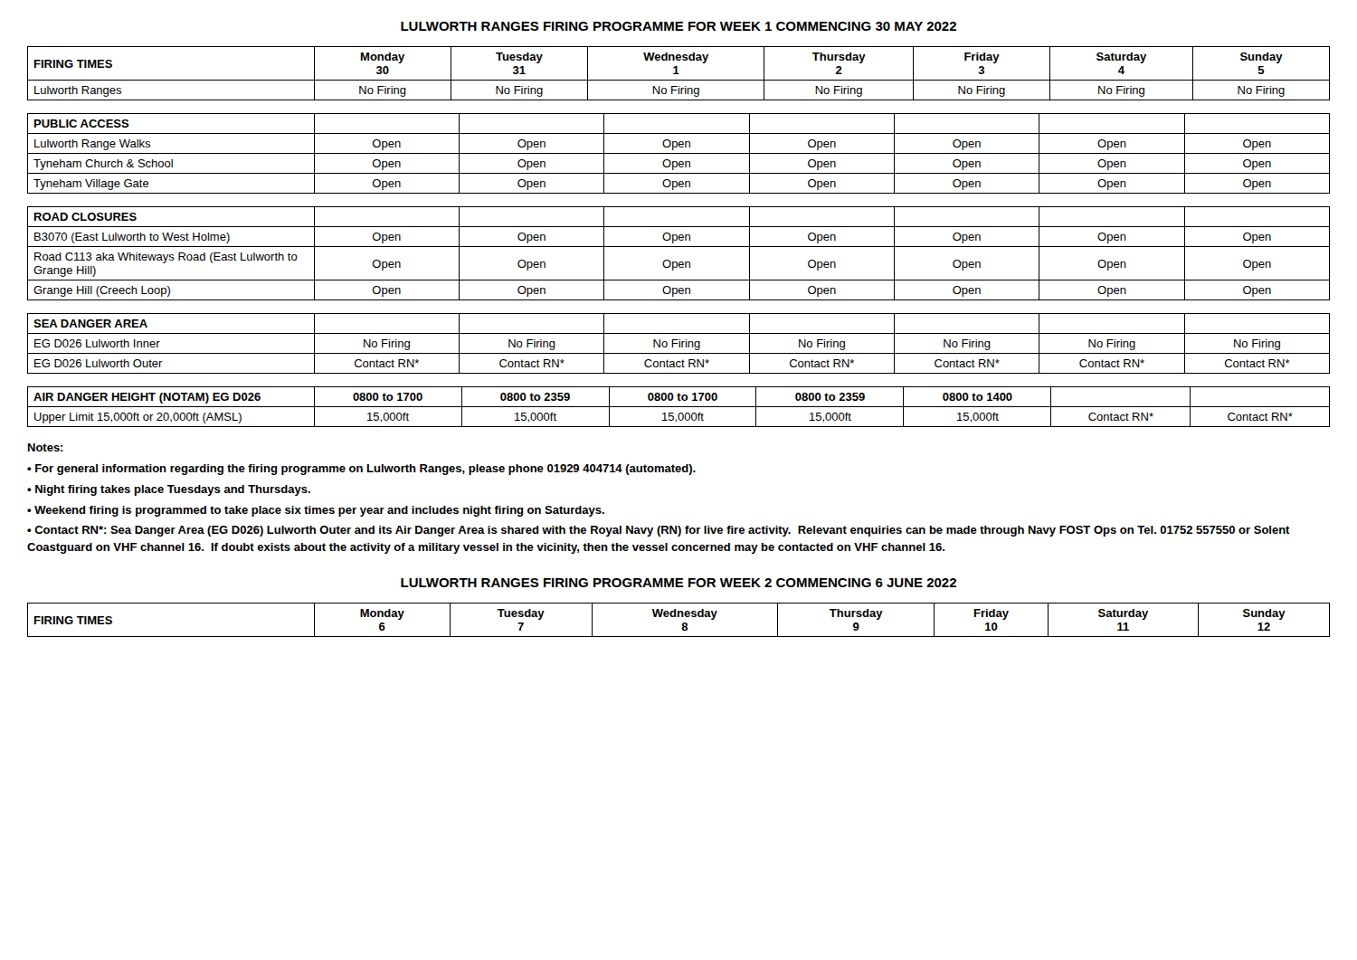LULWORTH RANGES FIRING PROGRAMME FOR WEEK 1 COMMENCING 30 MAY 2022
| FIRING TIMES | Monday 30 | Tuesday 31 | Wednesday 1 | Thursday 2 | Friday 3 | Saturday 4 | Sunday 5 |
| Lulworth Ranges | No Firing | No Firing | No Firing | No Firing | No Firing | No Firing | No Firing |
| PUBLIC ACCESS | | | | | | | |
| Lulworth Range Walks | Open | Open | Open | Open | Open | Open | Open |
| Tyneham Church & School | Open | Open | Open | Open | Open | Open | Open |
| Tyneham Village Gate | Open | Open | Open | Open | Open | Open | Open |
| ROAD CLOSURES | | | | | | | |
| B3070 (East Lulworth to West Holme) | Open | Open | Open | Open | Open | Open | Open |
| Road C113 aka Whiteways Road (East Lulworth to Grange Hill) | Open | Open | Open | Open | Open | Open | Open |
| Grange Hill (Creech Loop) | Open | Open | Open | Open | Open | Open | Open |
| SEA DANGER AREA | | | | | | | |
| EG D026 Lulworth Inner | No Firing | No Firing | No Firing | No Firing | No Firing | No Firing | No Firing |
| EG D026 Lulworth Outer | Contact RN* | Contact RN* | Contact RN* | Contact RN* | Contact RN* | Contact RN* | Contact RN* |
| AIR DANGER HEIGHT (NOTAM) EG D026 | 0800 to 1700 | 0800 to 2359 | 0800 to 1700 | 0800 to 2359 | 0800 to 1400 | | |
| Upper Limit 15,000ft or 20,000ft (AMSL) | 15,000ft | 15,000ft | 15,000ft | 15,000ft | 15,000ft | Contact RN* | Contact RN* |
Notes:
• For general information regarding the firing programme on Lulworth Ranges, please phone 01929 404714 (automated).
• Night firing takes place Tuesdays and Thursdays.
• Weekend firing is programmed to take place six times per year and includes night firing on Saturdays.
• Contact RN*: Sea Danger Area (EG D026) Lulworth Outer and its Air Danger Area is shared with the Royal Navy (RN) for live fire activity. Relevant enquiries can be made through Navy FOST Ops on Tel. 01752 557550 or Solent Coastguard on VHF channel 16. If doubt exists about the activity of a military vessel in the vicinity, then the vessel concerned may be contacted on VHF channel 16.
LULWORTH RANGES FIRING PROGRAMME FOR WEEK 2 COMMENCING 6 JUNE 2022
| FIRING TIMES | Monday 6 | Tuesday 7 | Wednesday 8 | Thursday 9 | Friday 10 | Saturday 11 | Sunday 12 |